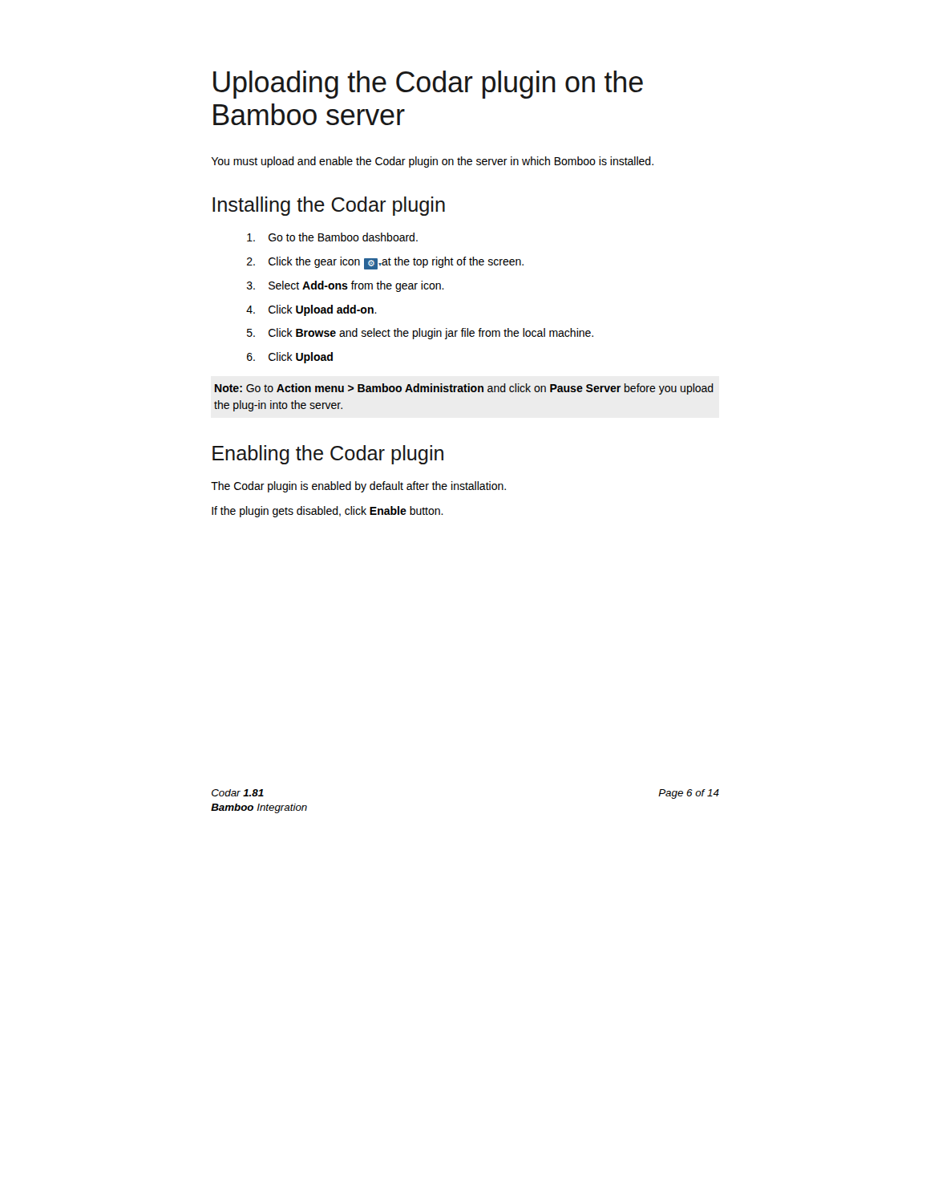Uploading the Codar plugin on the Bamboo server
You must upload and enable the Codar plugin on the server in which Bomboo is installed.
Installing the Codar plugin
Go to the Bamboo dashboard.
Click the gear icon ⚙ at the top right of the screen.
Select Add-ons from the gear icon.
Click Upload add-on.
Click Browse and select the plugin jar file from the local machine.
Click Upload
Note: Go to Action menu > Bamboo Administration and click on Pause Server before you upload the plug-in into the server.
Enabling the Codar plugin
The Codar plugin is enabled by default after the installation.
If the plugin gets disabled, click Enable button.
Codar 1.81
Bamboo Integration
Page 6 of 14